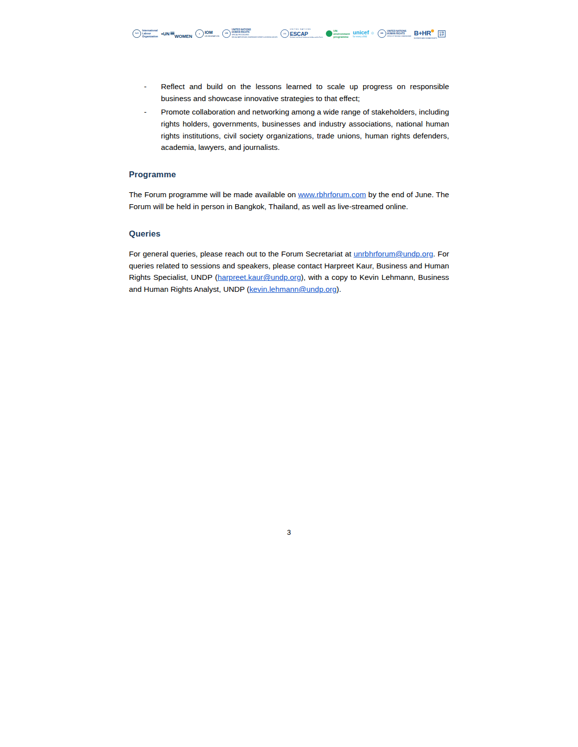ILO
International
Labour
Organization
●UN
WOMEN
●
IOMUN MIGRATION
UN
UNITED NATIONS
HUMAN RIGHTS
SPECIAL PROCEDURES
SPECIAL RAPPORTEURS, INDEPENDENT EXPERTS & WORKING GROUPS
UN
UNITED NATIONS
ESCAP
Economic and Social Commission for Asia and the Pacific
UN
environment
programme
unicef ☺
for every child
UN
UNITED NATIONS
HUMAN RIGHTS
OFFICE OF THE HIGH COMMISSIONER
B+HR BUSINESS AND HUMAN RIGHTS
U N
D P
Reflect and build on the lessons learned to scale up progress on responsible business and showcase innovative strategies to that effect;
Promote collaboration and networking among a wide range of stakeholders, including rights holders, governments, businesses and industry associations, national human rights institutions, civil society organizations, trade unions, human rights defenders, academia, lawyers, and journalists.
Programme
The Forum programme will be made available on www.rbhrforum.com by the end of June. The Forum will be held in person in Bangkok, Thailand, as well as live-streamed online.
Queries
For general queries, please reach out to the Forum Secretariat at unrbhrforum@undp.org. For queries related to sessions and speakers, please contact Harpreet Kaur, Business and Human Rights Specialist, UNDP (harpreet.kaur@undp.org), with a copy to Kevin Lehmann, Business and Human Rights Analyst, UNDP (kevin.lehmann@undp.org).
3